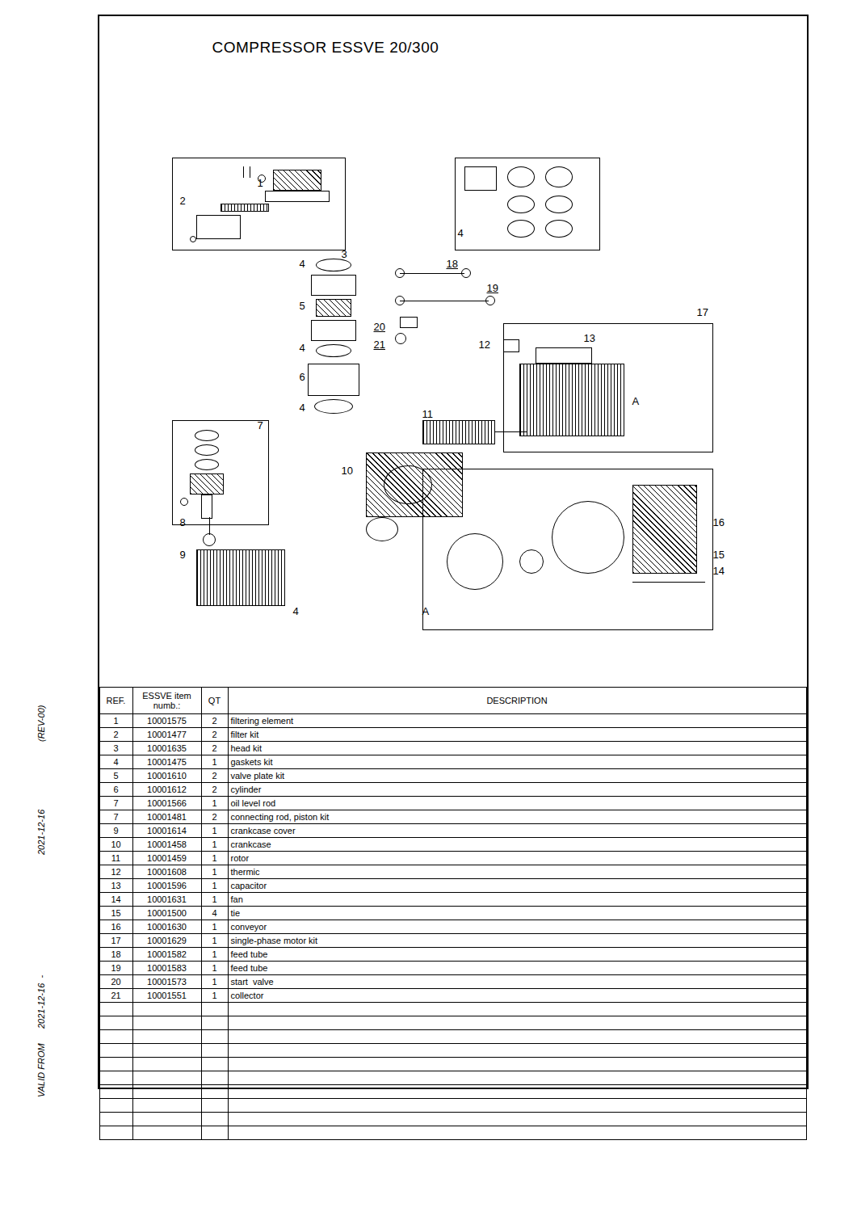(REV-00) 2021-12-16 2021-12-16 - VALID FROM
COMPRESSOR ESSVE 20/300
1
2
3
4
4
5
4
6
4
20
21
18
19
7
8
9
4
10
11
12
13
17
16
15
14
A
A
| REF. | ESSVE item numb.: | QT | DESCRIPTION |
| --- | --- | --- | --- |
| 1 | 10001575 | 2 | filtering element |
| 2 | 10001477 | 2 | filter kit |
| 3 | 10001635 | 2 | head kit |
| 4 | 10001475 | 1 | gaskets kit |
| 5 | 10001610 | 2 | valve plate kit |
| 6 | 10001612 | 2 | cylinder |
| 7 | 10001566 | 1 | oil level rod |
| 7 | 10001481 | 2 | connecting rod, piston kit |
| 9 | 10001614 | 1 | crankcase cover |
| 10 | 10001458 | 1 | crankcase |
| 11 | 10001459 | 1 | rotor |
| 12 | 10001608 | 1 | thermic |
| 13 | 10001596 | 1 | capacitor |
| 14 | 10001631 | 1 | fan |
| 15 | 10001500 | 4 | tie |
| 16 | 10001630 | 1 | conveyor |
| 17 | 10001629 | 1 | single-phase motor kit |
| 18 | 10001582 | 1 | feed tube |
| 19 | 10001583 | 1 | feed tube |
| 20 | 10001573 | 1 | start valve |
| 21 | 10001551 | 1 | collector |